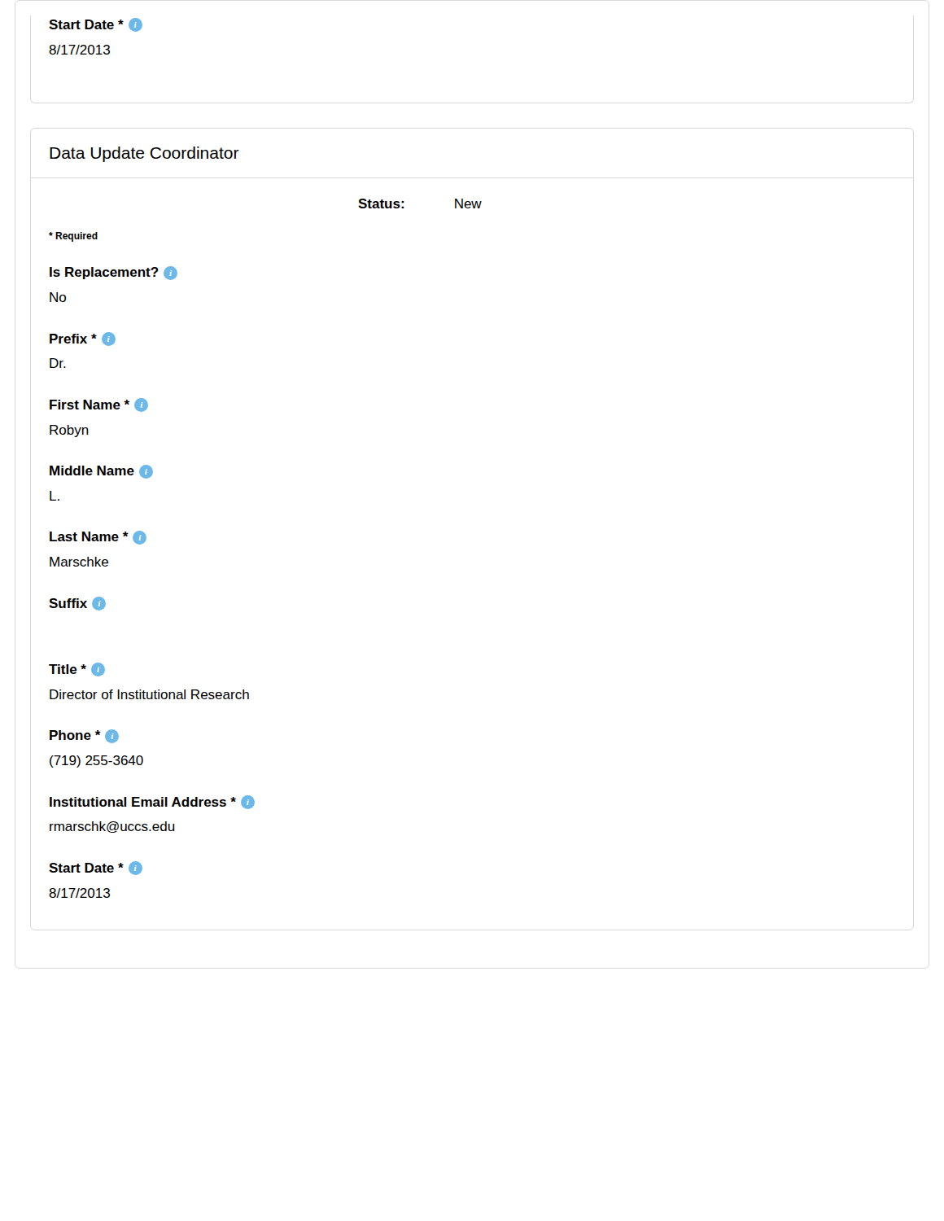Start Date *i
8/17/2013
Data Update Coordinator
Status: New
* Required
Is Replacement?i
No
Prefix *i
Dr.
First Name *i
Robyn
Middle Namei
L.
Last Name *i
Marschke
Suffixi
Title *i
Director of Institutional Research
Phone *i
(719) 255-3640
Institutional Email Address *i
rmarschk@uccs.edu
Start Date *i
8/17/2013